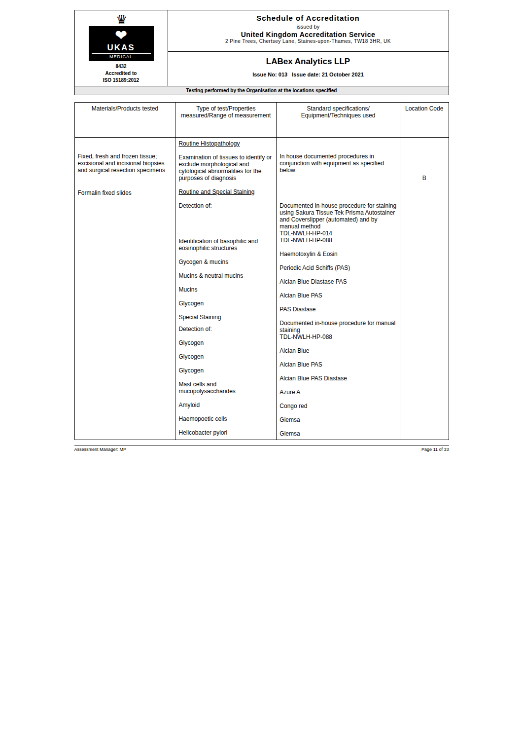| ♛ ❤ UKAS MEDICAL 8432 Accredited to ISO 15189:2012 | Schedule of Accreditation issued by United Kingdom Accreditation Service 2 Pine Trees, Chertsey Lane, Staines-upon-Thames, TW18 3HR, UK |
| LABex Analytics LLP Issue No: 013 Issue date: 21 October 2021 |
Testing performed by the Organisation at the locations specified
| Materials/Products tested | Type of test/Properties measured/Range of measurement | Standard specifications/ Equipment/Techniques used | Location Code |
| --- | --- | --- | --- |
| Fixed, fresh and frozen tissue; excisional and incisional biopsies and surgical resection specimens Formalin fixed slides | Routine Histopathology Examination of tissues to identify or exclude morphological and cytological abnormalities for the purposes of diagnosis Routine and Special Staining Detection of: Identification of basophilic and eosinophilic structures Gycogen & mucins Mucins & neutral mucins Mucins Glycogen Special Staining Detection of: Glycogen Glycogen Glycogen Mast cells and mucopolysaccharides Amyloid Haemopoetic cells Helicobacter pylori | In house documented procedures in conjunction with equipment as specified below: Documented in-house procedure for staining using Sakura Tissue Tek Prisma Autostainer and Coverslipper (automated) and by manual method TDL-NWLH-HP-014 TDL-NWLH-HP-088 Haemotoxylin & Eosin Periodic Acid Schiffs (PAS) Alcian Blue Diastase PAS Alcian Blue PAS PAS Diastase Documented in-house procedure for manual staining TDL-NWLH-HP-088 Alcian Blue Alcian Blue PAS Alcian Blue PAS Diastase Azure A Congo red Giemsa Giemsa | B |
Assessment Manager: MP Page 11 of 33